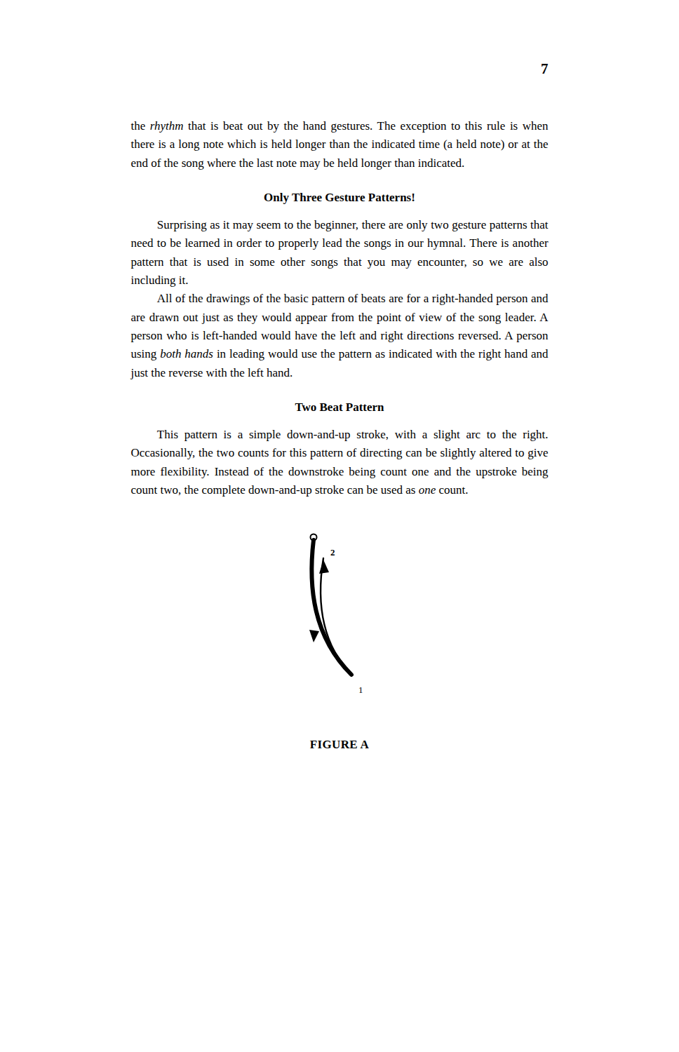7
the rhythm that is beat out by the hand gestures. The exception to this rule is when there is a long note which is held longer than the indicated time (a held note) or at the end of the song where the last note may be held longer than indicated.
Only Three Gesture Patterns!
Surprising as it may seem to the beginner, there are only two gesture patterns that need to be learned in order to properly lead the songs in our hymnal. There is another pattern that is used in some other songs that you may encounter, so we are also including it.
All of the drawings of the basic pattern of beats are for a right-handed person and are drawn out just as they would appear from the point of view of the song leader. A person who is left-handed would have the left and right directions reversed. A person using both hands in leading would use the pattern as indicated with the right hand and just the reverse with the left hand.
Two Beat Pattern
This pattern is a simple down-and-up stroke, with a slight arc to the right. Occasionally, the two counts for this pattern of directing can be slightly altered to give more flexibility. Instead of the downstroke being count one and the upstroke being count two, the complete down-and-up stroke can be used as one count.
2 1
FIGURE A